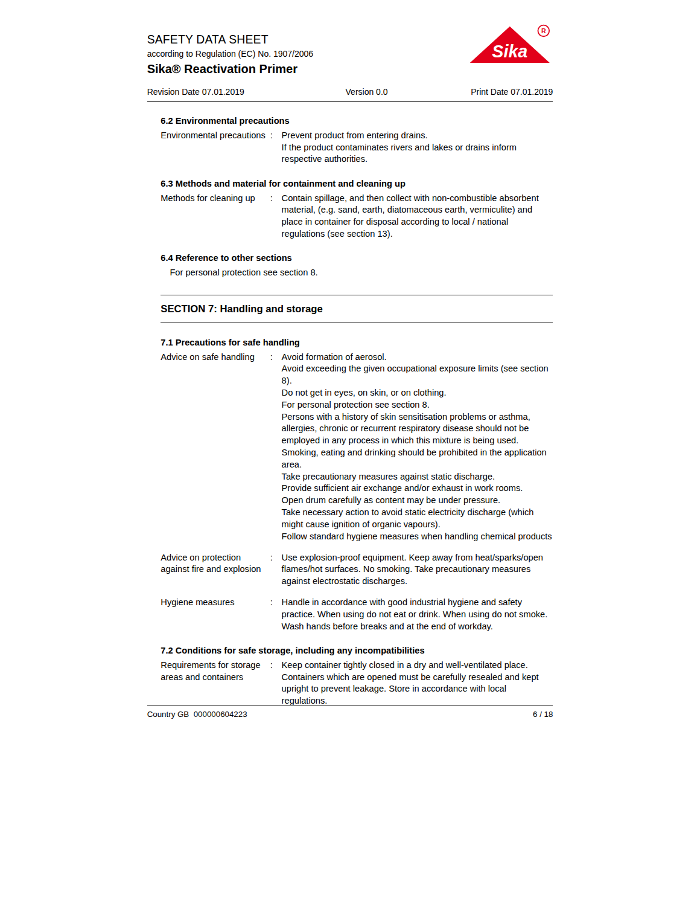SAFETY DATA SHEET
according to Regulation (EC) No. 1907/2006
Sika® Reactivation Primer
Sika R
Revision Date 07.01.2019 Version 0.0 Print Date 07.01.2019
6.2 Environmental precautions
| Environmental precautions | : | Prevent product from entering drains. If the product contaminates rivers and lakes or drains inform respective authorities. |
6.3 Methods and material for containment and cleaning up
| Methods for cleaning up | : | Contain spillage, and then collect with non-combustible absorbent material, (e.g. sand, earth, diatomaceous earth, vermiculite) and place in container for disposal according to local / national regulations (see section 13). |
6.4 Reference to other sections
For personal protection see section 8.
SECTION 7: Handling and storage
7.1 Precautions for safe handling
| Advice on safe handling | : | Avoid formation of aerosol. Avoid exceeding the given occupational exposure limits (see section 8). Do not get in eyes, on skin, or on clothing. For personal protection see section 8. Persons with a history of skin sensitisation problems or asthma, allergies, chronic or recurrent respiratory disease should not be employed in any process in which this mixture is being used. Smoking, eating and drinking should be prohibited in the application area. Take precautionary measures against static discharge. Provide sufficient air exchange and/or exhaust in work rooms. Open drum carefully as content may be under pressure. Take necessary action to avoid static electricity discharge (which might cause ignition of organic vapours). Follow standard hygiene measures when handling chemical products |
| Advice on protection against fire and explosion | : | Use explosion-proof equipment. Keep away from heat/sparks/open flames/hot surfaces. No smoking. Take precautionary measures against electrostatic discharges. |
| Hygiene measures | : | Handle in accordance with good industrial hygiene and safety practice. When using do not eat or drink. When using do not smoke. Wash hands before breaks and at the end of workday. |
7.2 Conditions for safe storage, including any incompatibilities
| Requirements for storage areas and containers | : | Keep container tightly closed in a dry and well-ventilated place. Containers which are opened must be carefully resealed and kept upright to prevent leakage. Store in accordance with local regulations. |
Country GB 000000604223 6 / 18